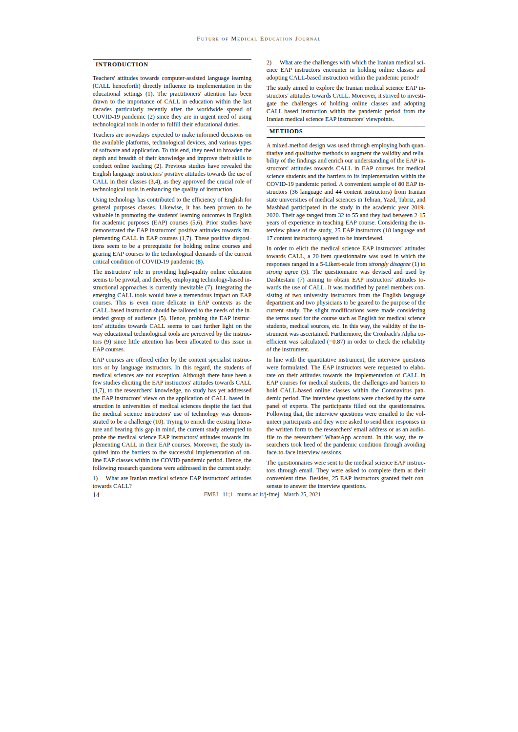Future of Medical Education Journal
INTRODUCTION
Teachers' attitudes towards computer-assisted language learning (CALL henceforth) directly influence its implementation in the educational settings (1). The practitioners' attention has been drawn to the importance of CALL in education within the last decades particularly recently after the worldwide spread of COVID-19 pandemic (2) since they are in urgent need of using technological tools in order to fulfill their educational duties.
Teachers are nowadays expected to make informed decisions on the available platforms, technological devices, and various types of software and application. To this end, they need to broaden the depth and breadth of their knowledge and improve their skills to conduct online teaching (2). Previous studies have revealed the English language instructors' positive attitudes towards the use of CALL in their classes (3,4), as they approved the crucial role of technological tools in enhancing the quality of instruction.
Using technology has contributed to the efficiency of English for general purposes classes. Likewise, it has been proven to be valuable in promoting the students' learning outcomes in English for academic purposes (EAP) courses (5,6). Prior studies have demonstrated the EAP instructors' positive attitudes towards implementing CALL in EAP courses (1,7). These positive dispositions seem to be a prerequisite for holding online courses and gearing EAP courses to the technological demands of the current critical condition of COVID-19 pandemic (8).
The instructors' role in providing high-quality online education seems to be pivotal, and thereby, employing technology-based instructional approaches is currently inevitable (7). Integrating the emerging CALL tools would have a tremendous impact on EAP courses. This is even more delicate in EAP contexts as the CALL-based instruction should be tailored to the needs of the intended group of audience (5). Hence, probing the EAP instructors' attitudes towards CALL seems to cast further light on the way educational technological tools are perceived by the instructors (9) since little attention has been allocated to this issue in EAP courses.
EAP courses are offered either by the content specialist instructors or by language instructors. In this regard, the students of medical sciences are not exception. Although there have been a few studies eliciting the EAP instructors' attitudes towards CALL (1,7), to the researchers' knowledge, no study has yet addressed the EAP instructors' views on the application of CALL-based instruction in universities of medical sciences despite the fact that the medical science instructors' use of technology was demonstrated to be a challenge (10). Trying to enrich the existing literature and bearing this gap in mind, the current study attempted to probe the medical science EAP instructors' attitudes towards implementing CALL in their EAP courses. Moreover, the study inquired into the barriers to the successful implementation of online EAP classes within the COVID-pandemic period. Hence, the following research questions were addressed in the current study:
1) What are Iranian medical science EAP instructors' attitudes towards CALL? 2) What are the challenges with which the Iranian medical science EAP instructors encounter in holding online classes and adopting CALL-based instruction within the pandemic period?
The study aimed to explore the Iranian medical science EAP instructors' attitudes towards CALL. Moreover, it strived to investigate the challenges of holding online classes and adopting CALL-based instruction within the pandemic period from the Iranian medical science EAP instructors' viewpoints.
METHODS
A mixed-method design was used through employing both quantitative and qualitative methods to augment the validity and reliability of the findings and enrich our understanding of the EAP instructors' attitudes towards CALL in EAP courses for medical science students and the barriers to its implementation within the COVID-19 pandemic period. A convenient sample of 80 EAP instructors (36 language and 44 content instructors) from Iranian state universities of medical sciences in Tehran, Yazd, Tabriz, and Mashhad participated in the study in the academic year 2019-2020. Their age ranged from 32 to 55 and they had between 2-15 years of experience in teaching EAP course. Considering the interview phase of the study, 25 EAP instructors (18 language and 17 content instructors) agreed to be interviewed.
In order to elicit the medical science EAP instructors' attitudes towards CALL, a 20-item questionnaire was used in which the responses ranged in a 5-Likert-scale from strongly disagree (1) to strong agree (5). The questionnaire was devised and used by Dashtestani (7) aiming to obtain EAP instructors' attitudes towards the use of CALL. It was modified by panel members consisting of two university instructors from the English language department and two physicians to be geared to the purpose of the current study. The slight modifications were made considering the terms used for the course such as English for medical science students, medical sources, etc. In this way, the validity of the instrument was ascertained. Furthermore, the Cronbach's Alpha coefficient was calculated (=0.87) in order to check the reliability of the instrument.
In line with the quantitative instrument, the interview questions were formulated. The EAP instructors were requested to elaborate on their attitudes towards the implementation of CALL in EAP courses for medical students, the challenges and barriers to hold CALL-based online classes within the Coronavirus pandemic period. The interview questions were checked by the same panel of experts. The participants filled out the questionnaires. Following that, the interview questions were emailed to the volunteer participants and they were asked to send their responses in the written form to the researchers' email address or as an audio-file to the researchers' WhatsApp account. In this way, the researchers took heed of the pandemic condition through avoiding face-to-face interview sessions.
The questionnaires were sent to the medical science EAP instructors through email. They were asked to complete them at their convenient time. Besides, 25 EAP instructors granted their consensus to answer the interview questions.
14
FMEJ 11;1 mums.ac.ir/j-fmej March 25, 2021